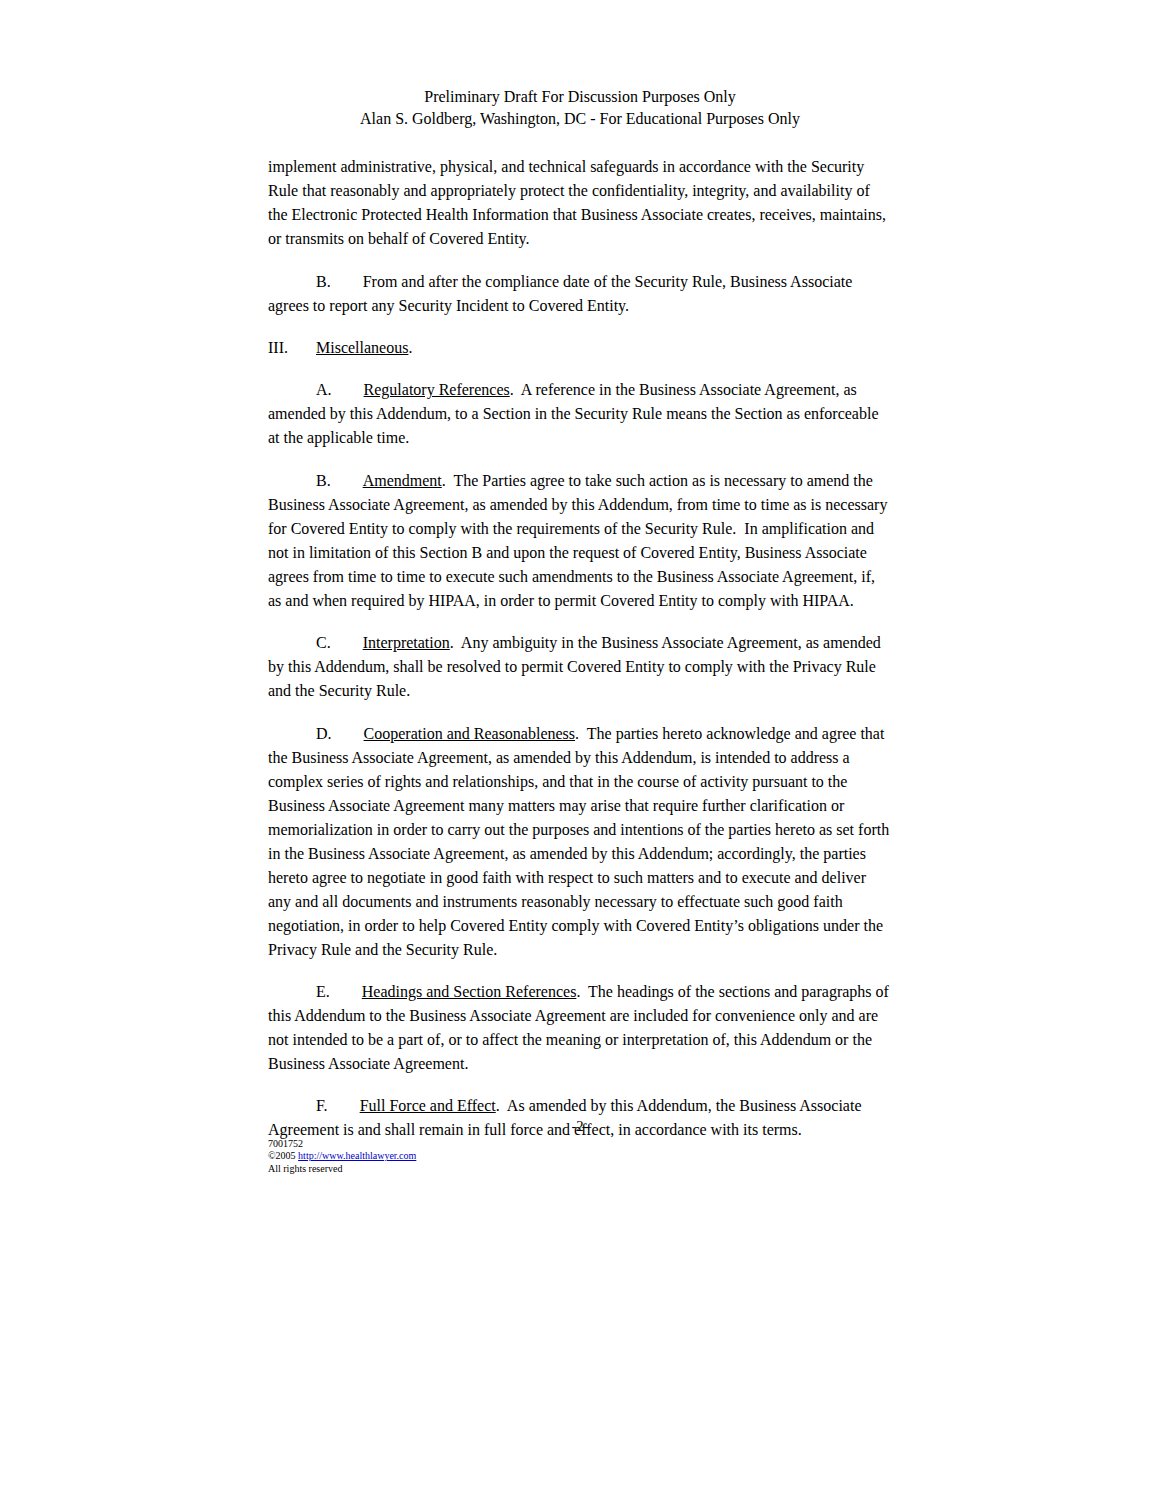Preliminary Draft For Discussion Purposes Only
Alan S. Goldberg, Washington, DC - For Educational Purposes Only
implement administrative, physical, and technical safeguards in accordance with the Security Rule that reasonably and appropriately protect the confidentiality, integrity, and availability of the Electronic Protected Health Information that Business Associate creates, receives, maintains, or transmits on behalf of Covered Entity.
B. From and after the compliance date of the Security Rule, Business Associate agrees to report any Security Incident to Covered Entity.
III. Miscellaneous.
A. Regulatory References. A reference in the Business Associate Agreement, as amended by this Addendum, to a Section in the Security Rule means the Section as enforceable at the applicable time.
B. Amendment. The Parties agree to take such action as is necessary to amend the Business Associate Agreement, as amended by this Addendum, from time to time as is necessary for Covered Entity to comply with the requirements of the Security Rule. In amplification and not in limitation of this Section B and upon the request of Covered Entity, Business Associate agrees from time to time to execute such amendments to the Business Associate Agreement, if, as and when required by HIPAA, in order to permit Covered Entity to comply with HIPAA.
C. Interpretation. Any ambiguity in the Business Associate Agreement, as amended by this Addendum, shall be resolved to permit Covered Entity to comply with the Privacy Rule and the Security Rule.
D. Cooperation and Reasonableness. The parties hereto acknowledge and agree that the Business Associate Agreement, as amended by this Addendum, is intended to address a complex series of rights and relationships, and that in the course of activity pursuant to the Business Associate Agreement many matters may arise that require further clarification or memorialization in order to carry out the purposes and intentions of the parties hereto as set forth in the Business Associate Agreement, as amended by this Addendum; accordingly, the parties hereto agree to negotiate in good faith with respect to such matters and to execute and deliver any and all documents and instruments reasonably necessary to effectuate such good faith negotiation, in order to help Covered Entity comply with Covered Entity’s obligations under the Privacy Rule and the Security Rule.
E. Headings and Section References. The headings of the sections and paragraphs of this Addendum to the Business Associate Agreement are included for convenience only and are not intended to be a part of, or to affect the meaning or interpretation of, this Addendum or the Business Associate Agreement.
F. Full Force and Effect. As amended by this Addendum, the Business Associate Agreement is and shall remain in full force and effect, in accordance with its terms.
-2-
7001752
©2005 http://www.healthlawyer.com
All rights reserved